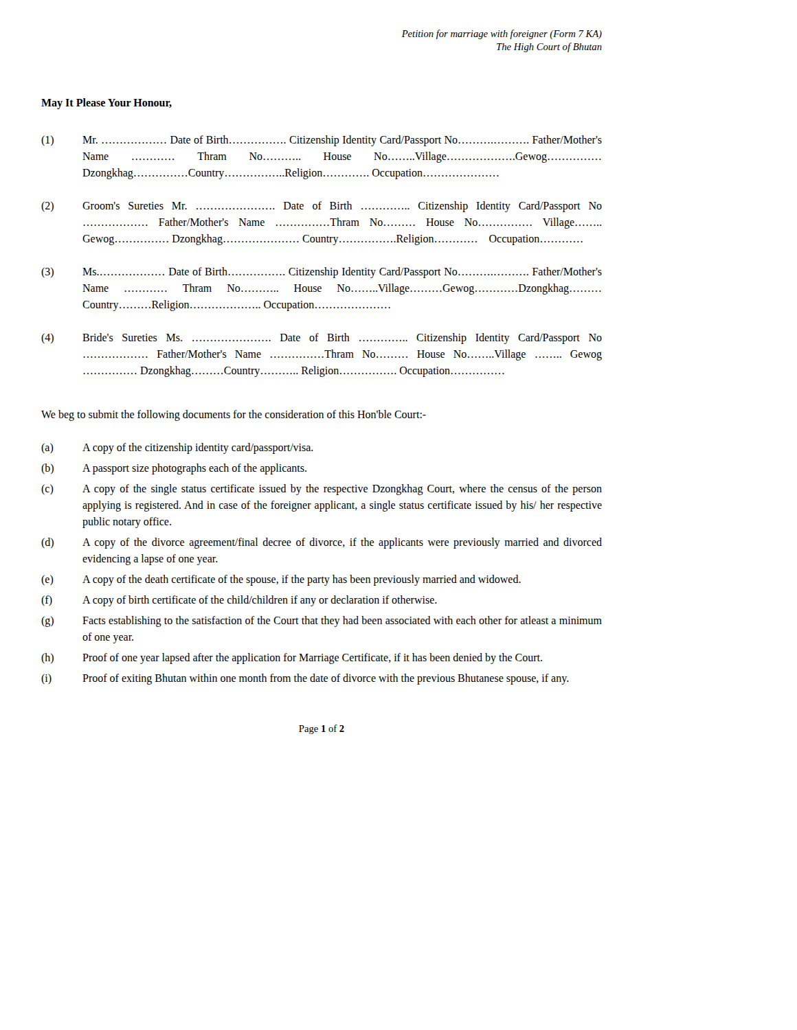Petition for marriage with foreigner (Form 7 KA)
The High Court of Bhutan
May It Please Your Honour,
(1)
Mr. ……………… Date of Birth……………. Citizenship Identity Card/Passport No……….………. Father/Mother's Name ………… Thram No……….. House No……..Village……………….Gewog……………Dzongkhag……………Country……………..Religion…………. Occupation…………………
(2)
Groom's Sureties Mr. …………………. Date of Birth ………….. Citizenship Identity Card/Passport No ……………… Father/Mother's Name ……………Thram No……… House No…………… Village…….. Gewog…………… Dzongkhag………………… Country…………….Religion………… Occupation…………
(3)
Ms.……………… Date of Birth……………. Citizenship Identity Card/Passport No……….………. Father/Mother's Name ………… Thram No……….. House No……..Village………Gewog…………Dzongkhag………Country………Religion……………….. Occupation…………………
(4)
Bride's Sureties Ms. …………………. Date of Birth ………….. Citizenship Identity Card/Passport No ……………… Father/Mother's Name ……………Thram No……… House No……..Village …….. Gewog …………… Dzongkhag………Country……….. Religion……………. Occupation……………
We beg to submit the following documents for the consideration of this Hon'ble Court:-
(a)
A copy of the citizenship identity card/passport/visa.
(b)
A passport size photographs each of the applicants.
(c)
A copy of the single status certificate issued by the respective Dzongkhag Court, where the census of the person applying is registered. And in case of the foreigner applicant, a single status certificate issued by his/ her respective public notary office.
(d)
A copy of the divorce agreement/final decree of divorce, if the applicants were previously married and divorced evidencing a lapse of one year.
(e)
A copy of the death certificate of the spouse, if the party has been previously married and widowed.
(f)
A copy of birth certificate of the child/children if any or declaration if otherwise.
(g)
Facts establishing to the satisfaction of the Court that they had been associated with each other for atleast a minimum of one year.
(h)
Proof of one year lapsed after the application for Marriage Certificate, if it has been denied by the Court.
(i)
Proof of exiting Bhutan within one month from the date of divorce with the previous Bhutanese spouse, if any.
Page 1 of 2